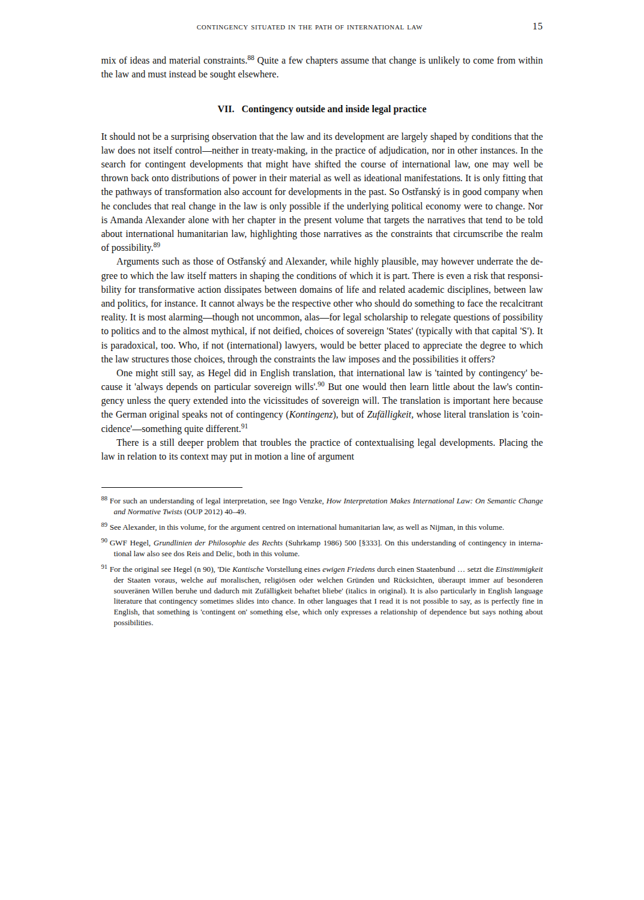contingency situated in the path of international law 15
mix of ideas and material constraints.88 Quite a few chapters assume that change is unlikely to come from within the law and must instead be sought elsewhere.
VII. Contingency outside and inside legal practice
It should not be a surprising observation that the law and its development are largely shaped by conditions that the law does not itself control—neither in treaty-making, in the practice of adjudication, nor in other instances. In the search for contingent developments that might have shifted the course of international law, one may well be thrown back onto distributions of power in their material as well as ideational manifestations. It is only fitting that the pathways of transformation also account for developments in the past. So Ostřanský is in good company when he concludes that real change in the law is only possible if the underlying political economy were to change. Nor is Amanda Alexander alone with her chapter in the present volume that targets the narratives that tend to be told about international humanitarian law, highlighting those narratives as the constraints that circumscribe the realm of possibility.89
Arguments such as those of Ostřanský and Alexander, while highly plausible, may however underrate the degree to which the law itself matters in shaping the conditions of which it is part. There is even a risk that responsibility for transformative action dissipates between domains of life and related academic disciplines, between law and politics, for instance. It cannot always be the respective other who should do something to face the recalcitrant reality. It is most alarming—though not uncommon, alas—for legal scholarship to relegate questions of possibility to politics and to the almost mythical, if not deified, choices of sovereign 'States' (typically with that capital 'S'). It is paradoxical, too. Who, if not (international) lawyers, would be better placed to appreciate the degree to which the law structures those choices, through the constraints the law imposes and the possibilities it offers?
One might still say, as Hegel did in English translation, that international law is 'tainted by contingency' because it 'always depends on particular sovereign wills'.90 But one would then learn little about the law's contingency unless the query extended into the vicissitudes of sovereign will. The translation is important here because the German original speaks not of contingency (Kontingenz), but of Zufälligkeit, whose literal translation is 'coincidence'—something quite different.91
There is a still deeper problem that troubles the practice of contextualising legal developments. Placing the law in relation to its context may put in motion a line of argument
88 For such an understanding of legal interpretation, see Ingo Venzke, How Interpretation Makes International Law: On Semantic Change and Normative Twists (OUP 2012) 40–49.
89 See Alexander, in this volume, for the argument centred on international humanitarian law, as well as Nijman, in this volume.
90 GWF Hegel, Grundlinien der Philosophie des Rechts (Suhrkamp 1986) 500 [§333]. On this understanding of contingency in international law also see dos Reis and Delic, both in this volume.
91 For the original see Hegel (n 90), 'Die Kantische Vorstellung eines ewigen Friedens durch einen Staatenbund … setzt die Einstimmigkeit der Staaten voraus, welche auf moralischen, religiösen oder welchen Gründen und Rücksichten, überaupt immer auf besonderen souveränen Willen beruhe und dadurch mit Zufälligkeit behaftet bliebe' (italics in original). It is also particularly in English language literature that contingency sometimes slides into chance. In other languages that I read it is not possible to say, as is perfectly fine in English, that something is 'contingent on' something else, which only expresses a relationship of dependence but says nothing about possibilities.